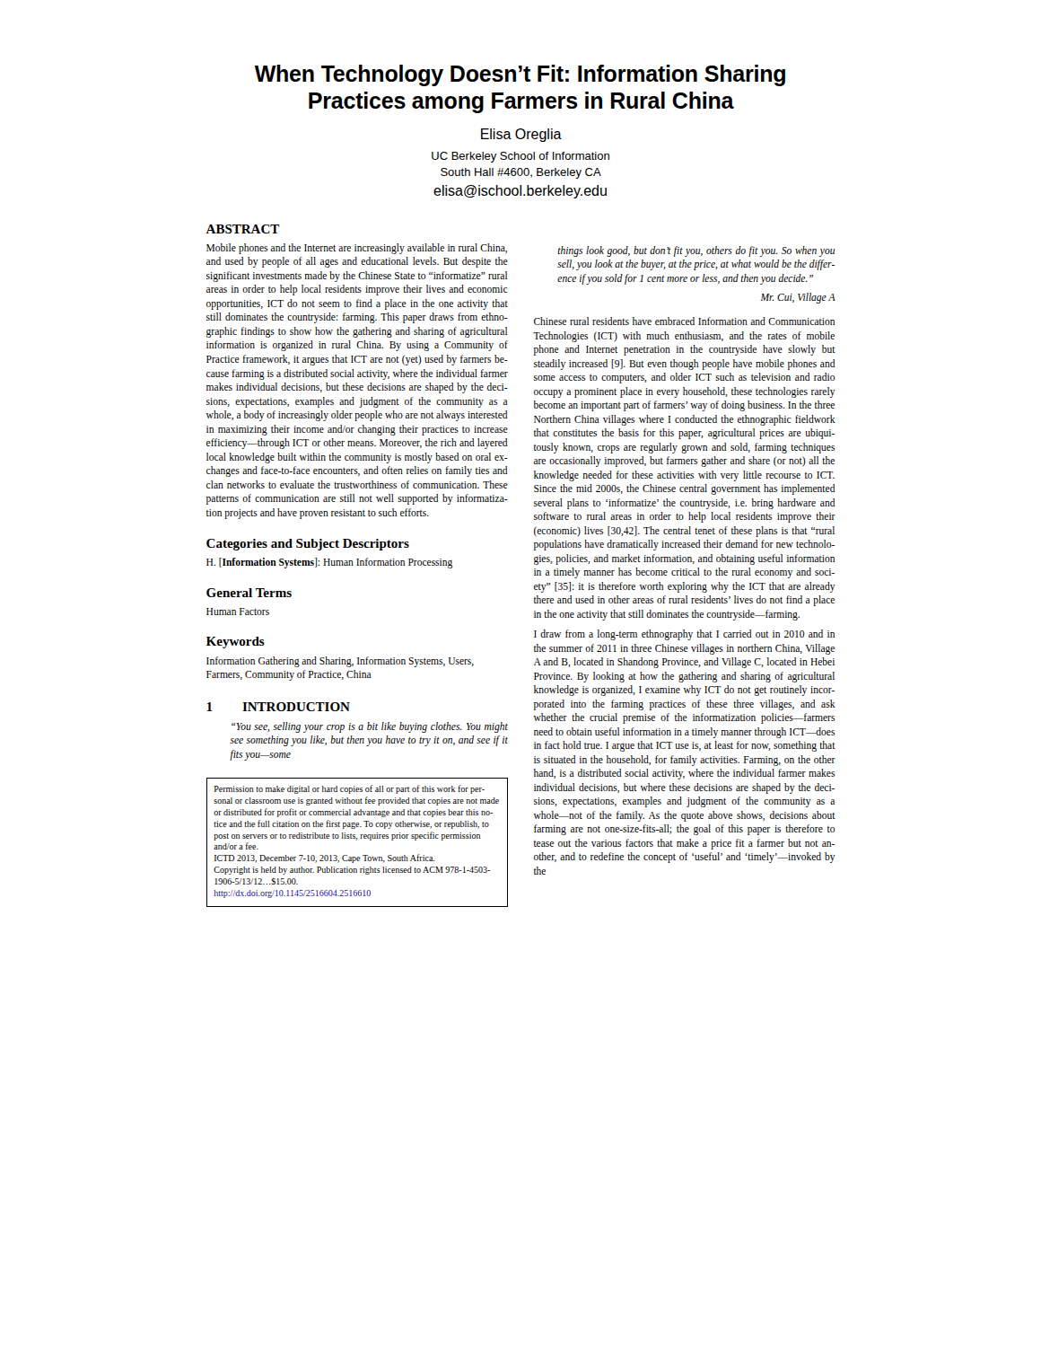When Technology Doesn’t Fit: Information Sharing
Practices among Farmers in Rural China
Elisa Oreglia
UC Berkeley School of Information
South Hall #4600, Berkeley CA
elisa@ischool.berkeley.edu
ABSTRACT
Mobile phones and the Internet are increasingly available in rural China, and used by people of all ages and educational levels. But despite the significant investments made by the Chinese State to “informatize” rural areas in order to help local residents improve their lives and economic opportunities, ICT do not seem to find a place in the one activity that still dominates the countryside: farming. This paper draws from ethnographic findings to show how the gathering and sharing of agricultural information is organized in rural China. By using a Community of Practice framework, it argues that ICT are not (yet) used by farmers because farming is a distributed social activity, where the individual farmer makes individual decisions, but these decisions are shaped by the decisions, expectations, examples and judgment of the community as a whole, a body of increasingly older people who are not always interested in maximizing their income and/or changing their practices to increase efficiency—through ICT or other means. Moreover, the rich and layered local knowledge built within the community is mostly based on oral exchanges and face-to-face encounters, and often relies on family ties and clan networks to evaluate the trustworthiness of communication. These patterns of communication are still not well supported by informatization projects and have proven resistant to such efforts.
Categories and Subject Descriptors
H. [Information Systems]: Human Information Processing
General Terms
Human Factors
Keywords
Information Gathering and Sharing, Information Systems, Users, Farmers, Community of Practice, China
1 INTRODUCTION
“You see, selling your crop is a bit like buying clothes. You might see something you like, but then you have to try it on, and see if it fits you—some
Permission to make digital or hard copies of all or part of this work for personal or classroom use is granted without fee provided that copies are not made or distributed for profit or commercial advantage and that copies bear this notice and the full citation on the first page. To copy otherwise, or republish, to post on servers or to redistribute to lists, requires prior specific permission and/or a fee.
ICTD 2013, December 7-10, 2013, Cape Town, South Africa.
Copyright is held by author. Publication rights licensed to ACM 978-1-4503-1906-5/13/12…$15.00.
http://dx.doi.org/10.1145/2516604.2516610
things look good, but don’t fit you, others do fit you. So when you sell, you look at the buyer, at the price, at what would be the difference if you sold for 1 cent more or less, and then you decide.”
Mr. Cui, Village A
Chinese rural residents have embraced Information and Communication Technologies (ICT) with much enthusiasm, and the rates of mobile phone and Internet penetration in the countryside have slowly but steadily increased [9]. But even though people have mobile phones and some access to computers, and older ICT such as television and radio occupy a prominent place in every household, these technologies rarely become an important part of farmers’ way of doing business. In the three Northern China villages where I conducted the ethnographic fieldwork that constitutes the basis for this paper, agricultural prices are ubiquitously known, crops are regularly grown and sold, farming techniques are occasionally improved, but farmers gather and share (or not) all the knowledge needed for these activities with very little recourse to ICT. Since the mid 2000s, the Chinese central government has implemented several plans to ‘informatize’ the countryside, i.e. bring hardware and software to rural areas in order to help local residents improve their (economic) lives [30,42]. The central tenet of these plans is that “rural populations have dramatically increased their demand for new technologies, policies, and market information, and obtaining useful information in a timely manner has become critical to the rural economy and society” [35]: it is therefore worth exploring why the ICT that are already there and used in other areas of rural residents’ lives do not find a place in the one activity that still dominates the countryside—farming.
I draw from a long-term ethnography that I carried out in 2010 and in the summer of 2011 in three Chinese villages in northern China, Village A and B, located in Shandong Province, and Village C, located in Hebei Province. By looking at how the gathering and sharing of agricultural knowledge is organized, I examine why ICT do not get routinely incorporated into the farming practices of these three villages, and ask whether the crucial premise of the informatization policies—farmers need to obtain useful information in a timely manner through ICT—does in fact hold true. I argue that ICT use is, at least for now, something that is situated in the household, for family activities. Farming, on the other hand, is a distributed social activity, where the individual farmer makes individual decisions, but where these decisions are shaped by the decisions, expectations, examples and judgment of the community as a whole—not of the family. As the quote above shows, decisions about farming are not one-size-fits-all; the goal of this paper is therefore to tease out the various factors that make a price fit a farmer but not another, and to redefine the concept of ‘useful’ and ‘timely’—invoked by the